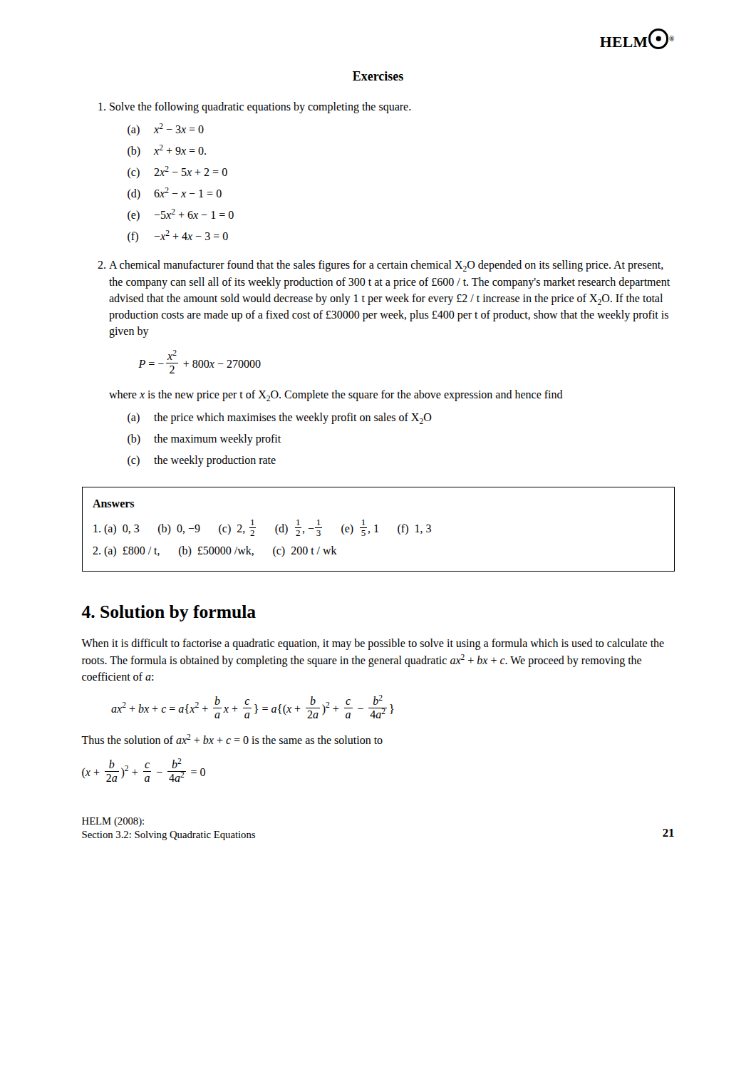HELM ®
Exercises
Solve the following quadratic equations by completing the square.
(a) x2 − 3x = 0
(b) x2 + 9x = 0.
(c) 2x2 − 5x + 2 = 0
(d) 6x2 − x − 1 = 0
(e) −5x2 + 6x − 1 = 0
(f) −x2 + 4x − 3 = 0
A chemical manufacturer found that the sales figures for a certain chemical X2O depended on its selling price. At present, the company can sell all of its weekly production of 300 t at a price of £600 / t. The company's market research department advised that the amount sold would decrease by only 1 t per week for every £2 / t increase in the price of X2O. If the total production costs are made up of a fixed cost of £30000 per week, plus £400 per t of product, show that the weekly profit is given by
P = −x22 + 800x − 270000
where x is the new price per t of X2O. Complete the square for the above expression and hence find
(a) the price which maximises the weekly profit on sales of X2O
(b) the maximum weekly profit
(c) the weekly production rate
Answers
1. (a) 0, 3 (b) 0, −9 (c) 2, 12 (d) 12, −13 (e) 15, 1 (f) 1, 3
2. (a) £800 / t, (b) £50000 /wk, (c) 200 t / wk
4. Solution by formula
When it is difficult to factorise a quadratic equation, it may be possible to solve it using a formula which is used to calculate the roots. The formula is obtained by completing the square in the general quadratic ax2 + bx + c. We proceed by removing the coefficient of a:
ax2 + bx + c = a{x2 + ba x + ca} = a{(x + b 2a)2 + ca − b24a2}
Thus the solution of ax2 + bx + c = 0 is the same as the solution to
(x + b 2a)2 + ca − b24a2 = 0
HELM (2008):
Section 3.2: Solving Quadratic Equations
21